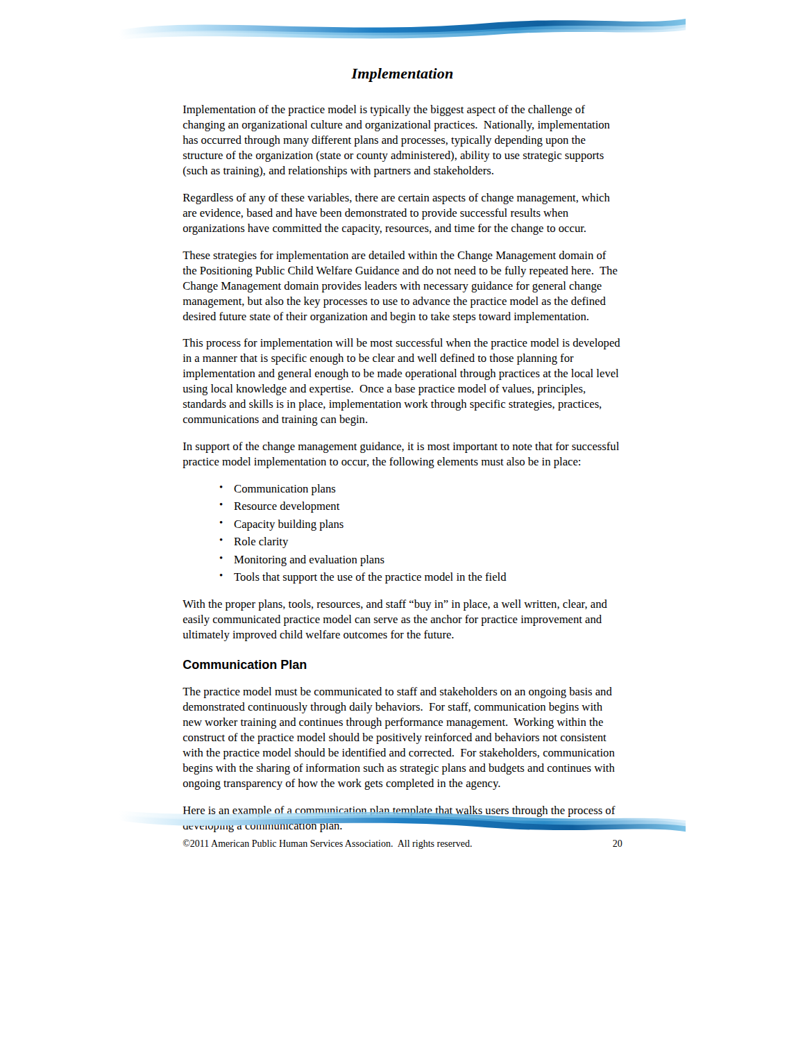Implementation
Implementation of the practice model is typically the biggest aspect of the challenge of changing an organizational culture and organizational practices. Nationally, implementation has occurred through many different plans and processes, typically depending upon the structure of the organization (state or county administered), ability to use strategic supports (such as training), and relationships with partners and stakeholders.
Regardless of any of these variables, there are certain aspects of change management, which are evidence, based and have been demonstrated to provide successful results when organizations have committed the capacity, resources, and time for the change to occur.
These strategies for implementation are detailed within the Change Management domain of the Positioning Public Child Welfare Guidance and do not need to be fully repeated here. The Change Management domain provides leaders with necessary guidance for general change management, but also the key processes to use to advance the practice model as the defined desired future state of their organization and begin to take steps toward implementation.
This process for implementation will be most successful when the practice model is developed in a manner that is specific enough to be clear and well defined to those planning for implementation and general enough to be made operational through practices at the local level using local knowledge and expertise. Once a base practice model of values, principles, standards and skills is in place, implementation work through specific strategies, practices, communications and training can begin.
In support of the change management guidance, it is most important to note that for successful practice model implementation to occur, the following elements must also be in place:
Communication plans
Resource development
Capacity building plans
Role clarity
Monitoring and evaluation plans
Tools that support the use of the practice model in the field
With the proper plans, tools, resources, and staff “buy in” in place, a well written, clear, and easily communicated practice model can serve as the anchor for practice improvement and ultimately improved child welfare outcomes for the future.
Communication Plan
The practice model must be communicated to staff and stakeholders on an ongoing basis and demonstrated continuously through daily behaviors. For staff, communication begins with new worker training and continues through performance management. Working within the construct of the practice model should be positively reinforced and behaviors not consistent with the practice model should be identified and corrected. For stakeholders, communication begins with the sharing of information such as strategic plans and budgets and continues with ongoing transparency of how the work gets completed in the agency.
Here is an example of a communication plan template that walks users through the process of developing a communication plan.
©2011 American Public Human Services Association. All rights reserved. 20